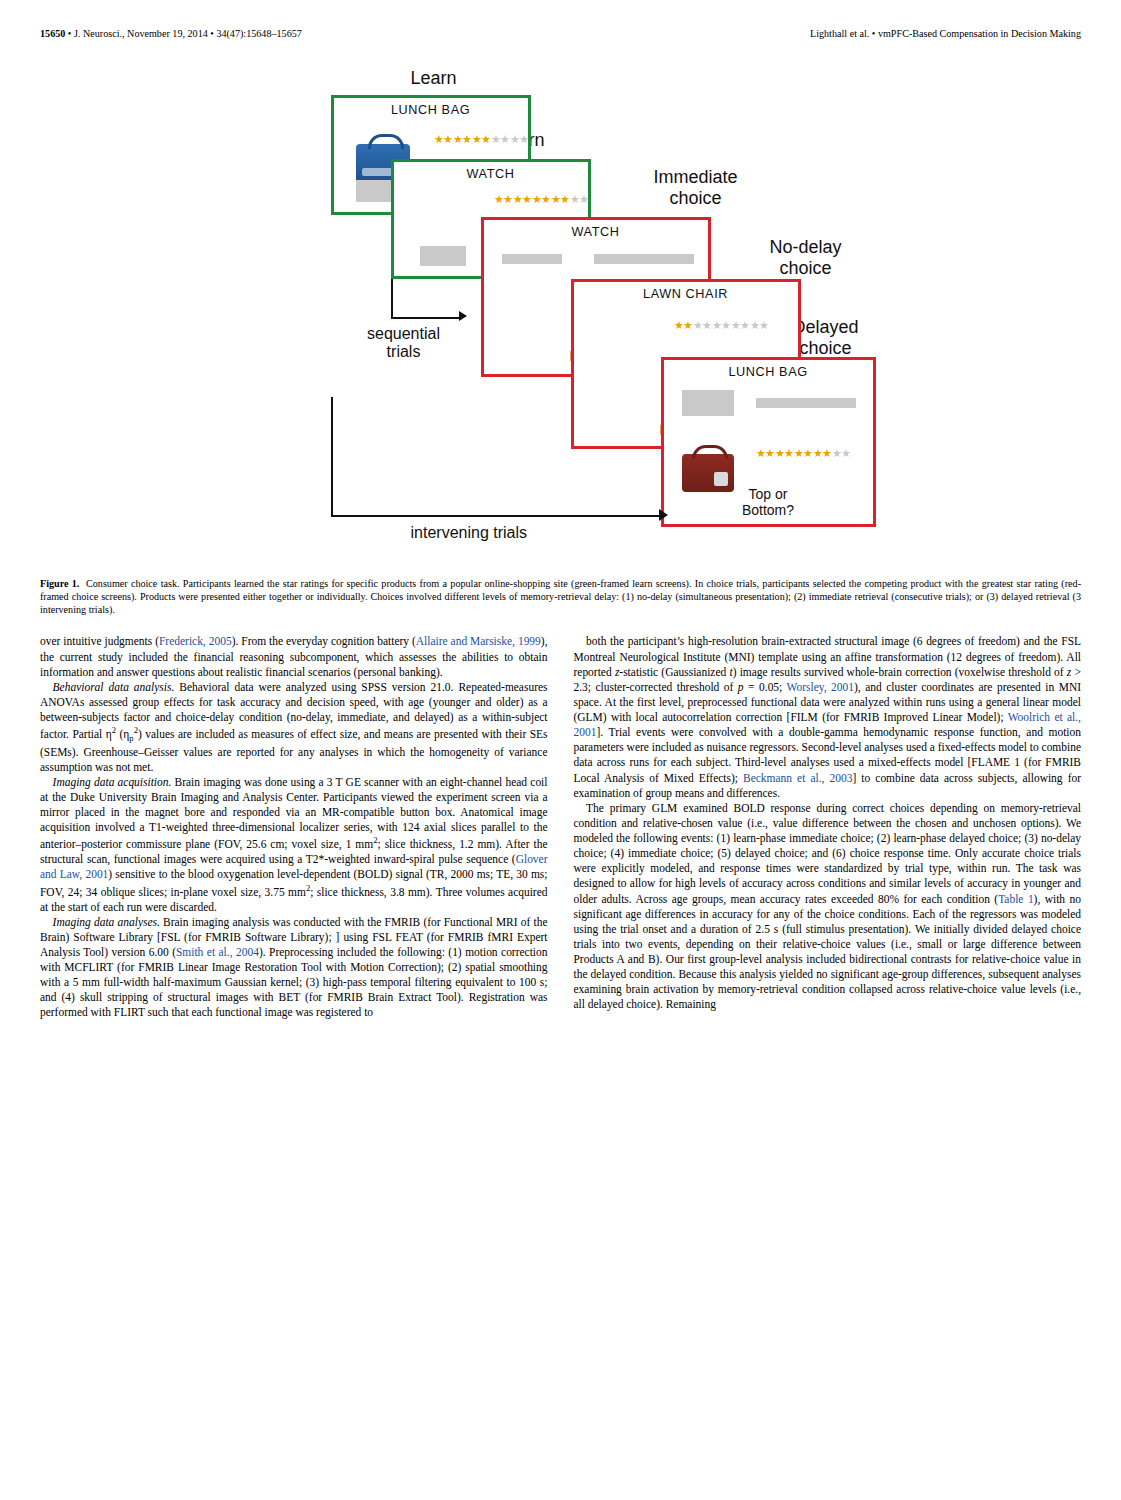15650 • J. Neurosci., November 19, 2014 • 34(47):15648–15657
Lighthall et al. • vmPFC-Based Compensation in Decision Making
Learn
Learn
Immediate
choice
No-delay
choice
Delayed
choice
LUNCH BAG
★★★★★★★★★★
WATCH
★★★★★★★★★★
WATCH
★★
Top or
Bottom?
LAWN CHAIR
★★★★★★★★★★
★★
Top or
Bottom?
LUNCH BAG
★★★★★★★★★★
Top or
Bottom?
sequential
trials
intervening trials
Figure 1. Consumer choice task. Participants learned the star ratings for specific products from a popular online-shopping site (green-framed learn screens). In choice trials, participants selected the competing product with the greatest star rating (red-framed choice screens). Products were presented either together or individually. Choices involved different levels of memory-retrieval delay: (1) no-delay (simultaneous presentation); (2) immediate retrieval (consecutive trials); or (3) delayed retrieval (3 intervening trials).
over intuitive judgments (Frederick, 2005). From the everyday cognition battery (Allaire and Marsiske, 1999), the current study included the financial reasoning subcomponent, which assesses the abilities to obtain information and answer questions about realistic financial scenarios (personal banking).
Behavioral data analysis. Behavioral data were analyzed using SPSS version 21.0. Repeated-measures ANOVAs assessed group effects for task accuracy and decision speed, with age (younger and older) as a between-subjects factor and choice-delay condition (no-delay, immediate, and delayed) as a within-subject factor. Partial η2 (ηp2) values are included as measures of effect size, and means are presented with their SEs (SEMs). Greenhouse–Geisser values are reported for any analyses in which the homogeneity of variance assumption was not met.
Imaging data acquisition. Brain imaging was done using a 3 T GE scanner with an eight-channel head coil at the Duke University Brain Imaging and Analysis Center. Participants viewed the experiment screen via a mirror placed in the magnet bore and responded via an MR-compatible button box. Anatomical image acquisition involved a T1-weighted three-dimensional localizer series, with 124 axial slices parallel to the anterior–posterior commissure plane (FOV, 25.6 cm; voxel size, 1 mm2; slice thickness, 1.2 mm). After the structural scan, functional images were acquired using a T2*-weighted inward-spiral pulse sequence (Glover and Law, 2001) sensitive to the blood oxygenation level-dependent (BOLD) signal (TR, 2000 ms; TE, 30 ms; FOV, 24; 34 oblique slices; in-plane voxel size, 3.75 mm2; slice thickness, 3.8 mm). Three volumes acquired at the start of each run were discarded.
Imaging data analyses. Brain imaging analysis was conducted with the FMRIB (for Functional MRI of the Brain) Software Library [FSL (for FMRIB Software Library); ] using FSL FEAT (for FMRIB fMRI Expert Analysis Tool) version 6.00 (Smith et al., 2004). Preprocessing included the following: (1) motion correction with MCFLIRT (for FMRIB Linear Image Restoration Tool with Motion Correction); (2) spatial smoothing with a 5 mm full-width half-maximum Gaussian kernel; (3) high-pass temporal filtering equivalent to 100 s; and (4) skull stripping of structural images with BET (for FMRIB Brain Extract Tool). Registration was performed with FLIRT such that each functional image was registered to
both the participant’s high-resolution brain-extracted structural image (6 degrees of freedom) and the FSL Montreal Neurological Institute (MNI) template using an affine transformation (12 degrees of freedom). All reported z-statistic (Gaussianized t) image results survived whole-brain correction (voxelwise threshold of z > 2.3; cluster-corrected threshold of p = 0.05; Worsley, 2001), and cluster coordinates are presented in MNI space. At the first level, preprocessed functional data were analyzed within runs using a general linear model (GLM) with local autocorrelation correction [FILM (for FMRIB Improved Linear Model); Woolrich et al., 2001]. Trial events were convolved with a double-gamma hemodynamic response function, and motion parameters were included as nuisance regressors. Second-level analyses used a fixed-effects model to combine data across runs for each subject. Third-level analyses used a mixed-effects model [FLAME 1 (for FMRIB Local Analysis of Mixed Effects); Beckmann et al., 2003] to combine data across subjects, allowing for examination of group means and differences.
The primary GLM examined BOLD response during correct choices depending on memory-retrieval condition and relative-chosen value (i.e., value difference between the chosen and unchosen options). We modeled the following events: (1) learn-phase immediate choice; (2) learn-phase delayed choice; (3) no-delay choice; (4) immediate choice; (5) delayed choice; and (6) choice response time. Only accurate choice trials were explicitly modeled, and response times were standardized by trial type, within run. The task was designed to allow for high levels of accuracy across conditions and similar levels of accuracy in younger and older adults. Across age groups, mean accuracy rates exceeded 80% for each condition (Table 1), with no significant age differences in accuracy for any of the choice conditions. Each of the regressors was modeled using the trial onset and a duration of 2.5 s (full stimulus presentation). We initially divided delayed choice trials into two events, depending on their relative-choice values (i.e., small or large difference between Products A and B). Our first group-level analysis included bidirectional contrasts for relative-choice value in the delayed condition. Because this analysis yielded no significant age-group differences, subsequent analyses examining brain activation by memory-retrieval condition collapsed across relative-choice value levels (i.e., all delayed choice). Remaining